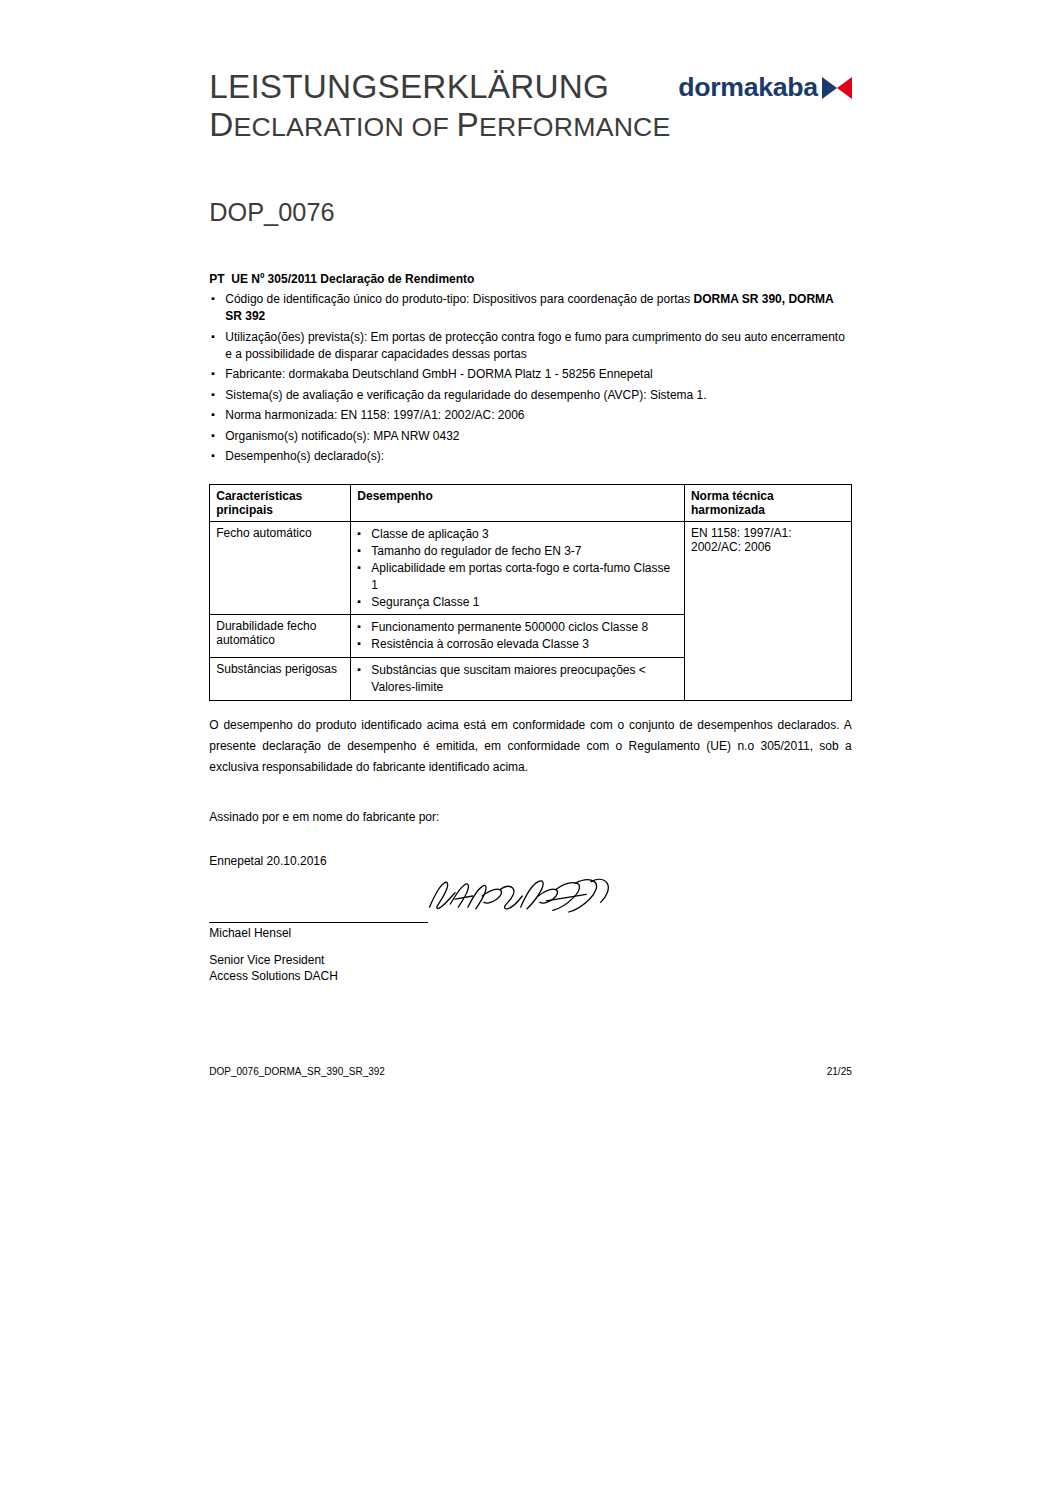LEISTUNGSERKLÄRUNG
DECLARATION OF PERFORMANCE
dormakaba
DOP_0076
PT UE Nº 305/2011 Declaração de Rendimento
Código de identificação único do produto-tipo: Dispositivos para coordenação de portas DORMA SR 390, DORMA SR 392
Utilização(ões) prevista(s): Em portas de protecção contra fogo e fumo para cumprimento do seu auto encerramento e a possibilidade de disparar capacidades dessas portas
Fabricante: dormakaba Deutschland GmbH - DORMA Platz 1 - 58256 Ennepetal
Sistema(s) de avaliação e verificação da regularidade do desempenho (AVCP): Sistema 1.
Norma harmonizada: EN 1158: 1997/A1: 2002/AC: 2006
Organismo(s) notificado(s): MPA NRW 0432
Desempenho(s) declarado(s):
| Características principais | Desempenho | Norma técnica harmonizada |
| --- | --- | --- |
| Fecho automático | Classe de aplicação 3 Tamanho do regulador de fecho EN 3-7 Aplicabilidade em portas corta-fogo e corta-fumo Classe 1 Segurança Classe 1 | EN 1158: 1997/A1: 2002/AC: 2006 |
| Durabilidade fecho automático | Funcionamento permanente 500000 ciclos Classe 8 Resistência à corrosão elevada Classe 3 |
| Substâncias perigosas | Substâncias que suscitam maiores preocupações < Valores-limite |
O desempenho do produto identificado acima está em conformidade com o conjunto de desempenhos declarados. A presente declaração de desempenho é emitida, em conformidade com o Regulamento (UE) n.o 305/2011, sob a exclusiva responsabilidade do fabricante identificado acima.
Assinado por e em nome do fabricante por:
Ennepetal 20.10.2016
Michael Hensel
Senior Vice President
Access Solutions DACH
DOP_0076_DORMA_SR_390_SR_392
21/25